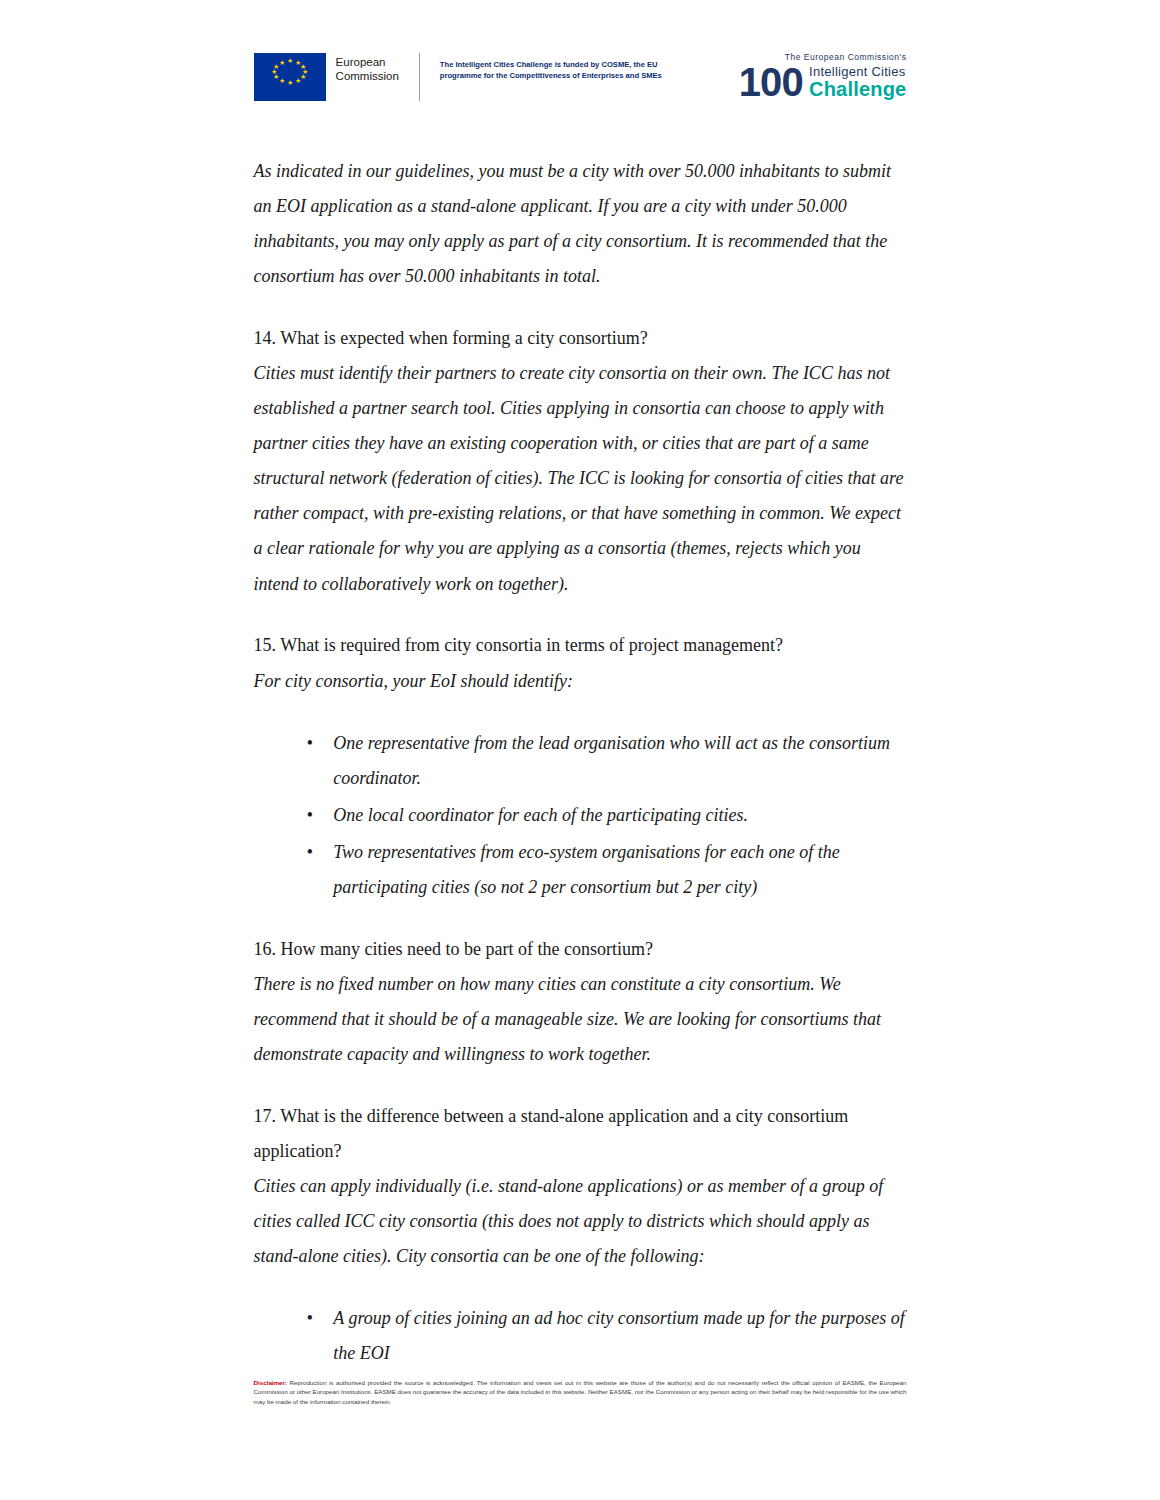★ ★ ★ ★ ★ ★ ★ ★ ★ ★ ★ ★
European Commission
The Intelligent Cities Challenge is funded by COSME, the EU
programme for the Competitiveness of Enterprises and SMEs
The European Commission's
100
Intelligent Cities
Challenge
As indicated in our guidelines, you must be a city with over 50.000 inhabitants to submit an EOI application as a stand-alone applicant. If you are a city with under 50.000 inhabitants, you may only apply as part of a city consortium. It is recommended that the consortium has over 50.000 inhabitants in total.
14. What is expected when forming a city consortium?
Cities must identify their partners to create city consortia on their own. The ICC has not established a partner search tool. Cities applying in consortia can choose to apply with partner cities they have an existing cooperation with, or cities that are part of a same structural network (federation of cities). The ICC is looking for consortia of cities that are rather compact, with pre-existing relations, or that have something in common. We expect a clear rationale for why you are applying as a consortia (themes, rejects which you intend to collaboratively work on together).
15. What is required from city consortia in terms of project management?
For city consortia, your EoI should identify:
One representative from the lead organisation who will act as the consortium coordinator.
One local coordinator for each of the participating cities.
Two representatives from eco-system organisations for each one of the participating cities (so not 2 per consortium but 2 per city)
16. How many cities need to be part of the consortium?
There is no fixed number on how many cities can constitute a city consortium. We recommend that it should be of a manageable size. We are looking for consortiums that demonstrate capacity and willingness to work together.
17. What is the difference between a stand-alone application and a city consortium application?
Cities can apply individually (i.e. stand-alone applications) or as member of a group of cities called ICC city consortia (this does not apply to districts which should apply as stand-alone cities). City consortia can be one of the following:
A group of cities joining an ad hoc city consortium made up for the purposes of the EOI
Disclaimer: Reproduction is authorised provided the source is acknowledged. The information and views set out in this website are those of the author(s) and do not necessarily reflect the official opinion of EASME, the European Commission or other European Institutions. EASME does not guarantee the accuracy of the data included in this website. Neither EASME, nor the Commission or any person acting on their behalf may be held responsible for the use which may be made of the information contained therein.